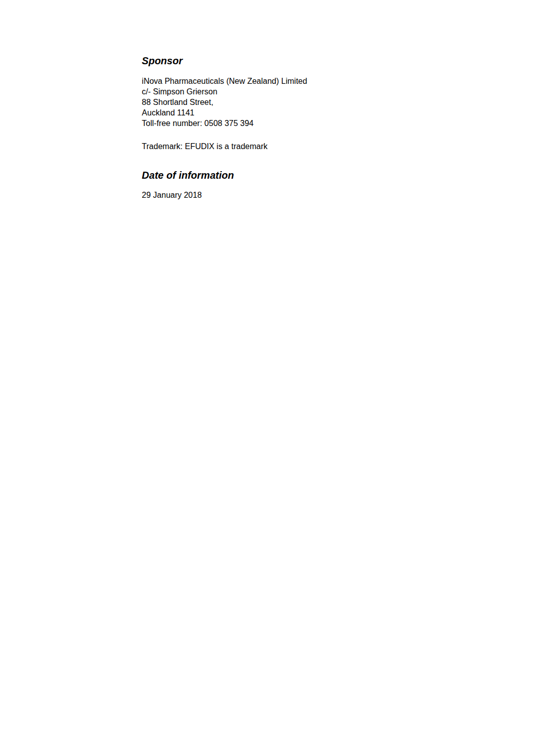Sponsor
iNova Pharmaceuticals (New Zealand) Limited
c/- Simpson Grierson
88 Shortland Street,
Auckland 1141
Toll-free number: 0508 375 394
Trademark: EFUDIX is a trademark
Date of information
29 January 2018